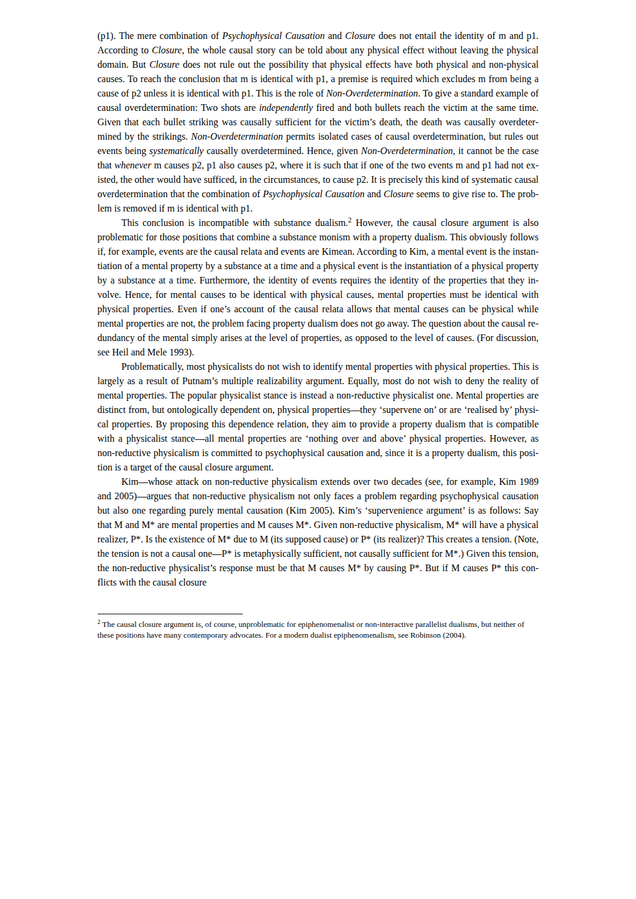(p1). The mere combination of Psychophysical Causation and Closure does not entail the identity of m and p1. According to Closure, the whole causal story can be told about any physical effect without leaving the physical domain. But Closure does not rule out the possibility that physical effects have both physical and non-physical causes. To reach the conclusion that m is identical with p1, a premise is required which excludes m from being a cause of p2 unless it is identical with p1. This is the role of Non-Overdetermination. To give a standard example of causal overdetermination: Two shots are independently fired and both bullets reach the victim at the same time. Given that each bullet striking was causally sufficient for the victim’s death, the death was causally overdetermined by the strikings. Non-Overdetermination permits isolated cases of causal overdetermination, but rules out events being systematically causally overdetermined. Hence, given Non-Overdetermination, it cannot be the case that whenever m causes p2, p1 also causes p2, where it is such that if one of the two events m and p1 had not existed, the other would have sufficed, in the circumstances, to cause p2. It is precisely this kind of systematic causal overdetermination that the combination of Psychophysical Causation and Closure seems to give rise to. The problem is removed if m is identical with p1.
This conclusion is incompatible with substance dualism.2 However, the causal closure argument is also problematic for those positions that combine a substance monism with a property dualism. This obviously follows if, for example, events are the causal relata and events are Kimean. According to Kim, a mental event is the instantiation of a mental property by a substance at a time and a physical event is the instantiation of a physical property by a substance at a time. Furthermore, the identity of events requires the identity of the properties that they involve. Hence, for mental causes to be identical with physical causes, mental properties must be identical with physical properties. Even if one’s account of the causal relata allows that mental causes can be physical while mental properties are not, the problem facing property dualism does not go away. The question about the causal redundancy of the mental simply arises at the level of properties, as opposed to the level of causes. (For discussion, see Heil and Mele 1993).
Problematically, most physicalists do not wish to identify mental properties with physical properties. This is largely as a result of Putnam’s multiple realizability argument. Equally, most do not wish to deny the reality of mental properties. The popular physicalist stance is instead a non-reductive physicalist one. Mental properties are distinct from, but ontologically dependent on, physical properties—they ‘supervene on’ or are ‘realised by’ physical properties. By proposing this dependence relation, they aim to provide a property dualism that is compatible with a physicalist stance—all mental properties are ‘nothing over and above’ physical properties. However, as non-reductive physicalism is committed to psychophysical causation and, since it is a property dualism, this position is a target of the causal closure argument.
Kim—whose attack on non-reductive physicalism extends over two decades (see, for example, Kim 1989 and 2005)—argues that non-reductive physicalism not only faces a problem regarding psychophysical causation but also one regarding purely mental causation (Kim 2005). Kim’s ‘supervenience argument’ is as follows: Say that M and M* are mental properties and M causes M*. Given non-reductive physicalism, M* will have a physical realizer, P*. Is the existence of M* due to M (its supposed cause) or P* (its realizer)? This creates a tension. (Note, the tension is not a causal one—P* is metaphysically sufficient, not causally sufficient for M*.) Given this tension, the non-reductive physicalist’s response must be that M causes M* by causing P*. But if M causes P* this conflicts with the causal closure
2 The causal closure argument is, of course, unproblematic for epiphenomenalist or non-interactive parallelist dualisms, but neither of these positions have many contemporary advocates. For a modern dualist epiphenomenalism, see Robinson (2004).